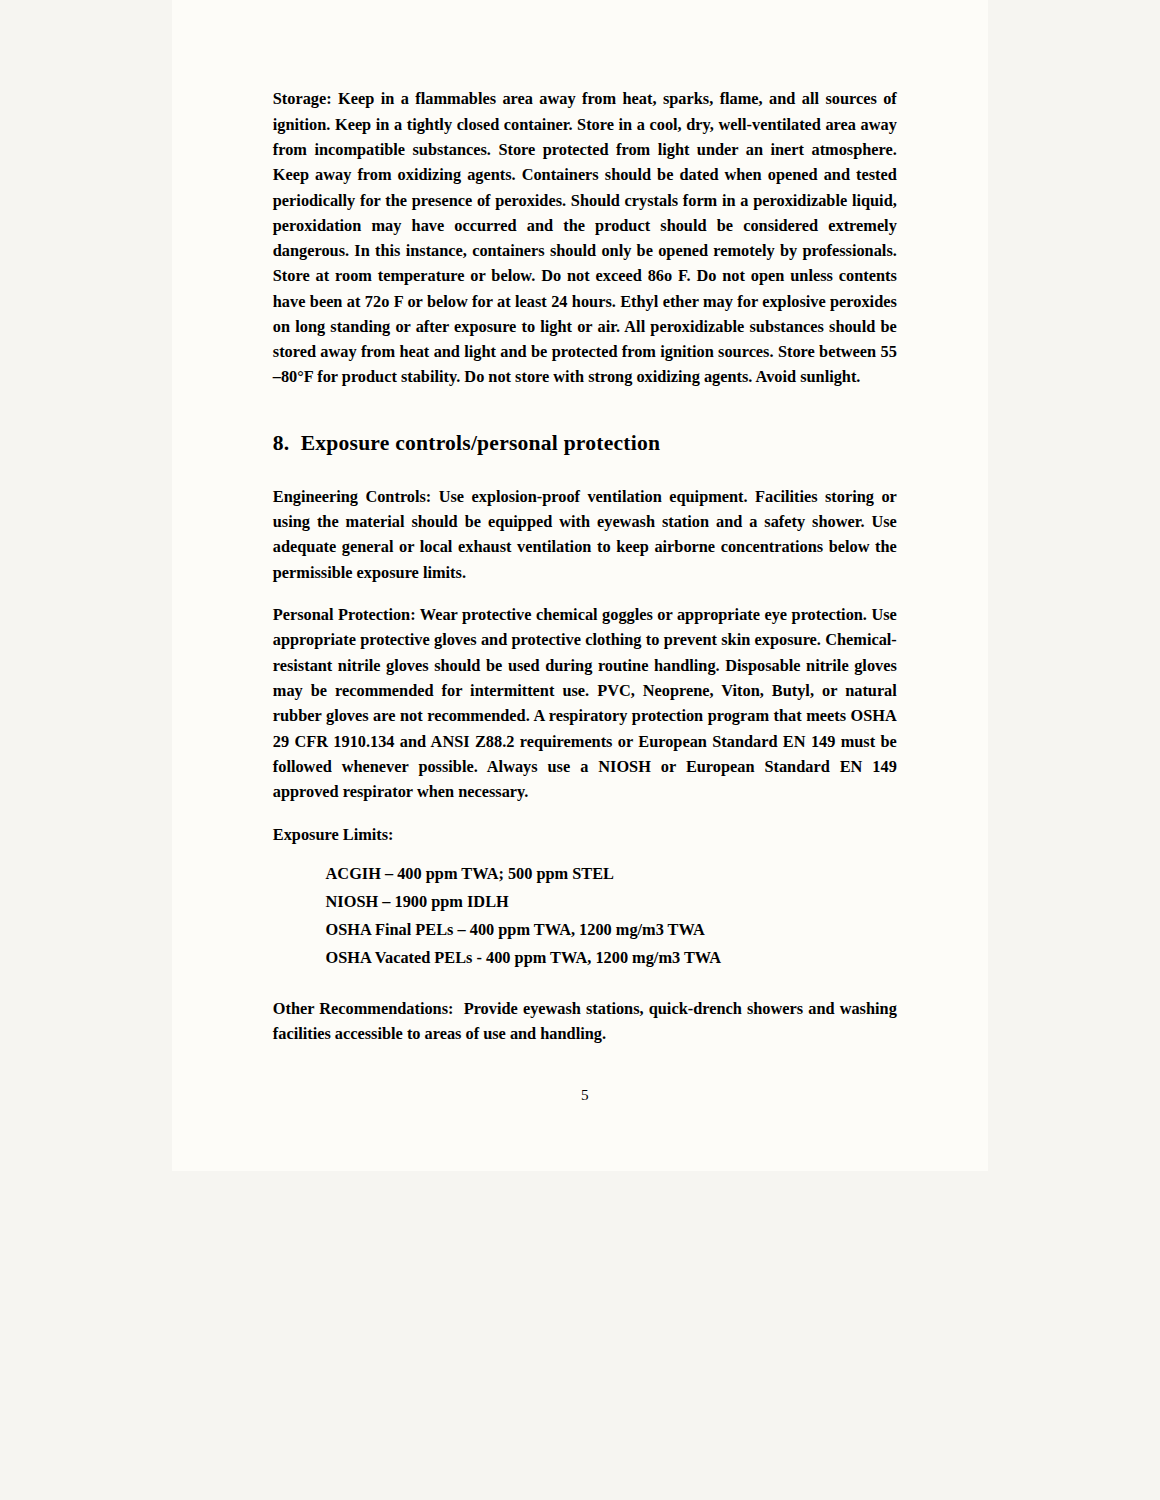Storage: Keep in a flammables area away from heat, sparks, flame, and all sources of ignition. Keep in a tightly closed container. Store in a cool, dry, well-ventilated area away from incompatible substances. Store protected from light under an inert atmosphere. Keep away from oxidizing agents. Containers should be dated when opened and tested periodically for the presence of peroxides. Should crystals form in a peroxidizable liquid, peroxidation may have occurred and the product should be considered extremely dangerous. In this instance, containers should only be opened remotely by professionals. Store at room temperature or below. Do not exceed 86o F. Do not open unless contents have been at 72o F or below for at least 24 hours. Ethyl ether may for explosive peroxides on long standing or after exposure to light or air. All peroxidizable substances should be stored away from heat and light and be protected from ignition sources. Store between 55 –80°F for product stability. Do not store with strong oxidizing agents. Avoid sunlight.
8. Exposure controls/personal protection
Engineering Controls: Use explosion-proof ventilation equipment. Facilities storing or using the material should be equipped with eyewash station and a safety shower. Use adequate general or local exhaust ventilation to keep airborne concentrations below the permissible exposure limits.
Personal Protection: Wear protective chemical goggles or appropriate eye protection. Use appropriate protective gloves and protective clothing to prevent skin exposure. Chemical-resistant nitrile gloves should be used during routine handling. Disposable nitrile gloves may be recommended for intermittent use. PVC, Neoprene, Viton, Butyl, or natural rubber gloves are not recommended. A respiratory protection program that meets OSHA 29 CFR 1910.134 and ANSI Z88.2 requirements or European Standard EN 149 must be followed whenever possible. Always use a NIOSH or European Standard EN 149 approved respirator when necessary.
Exposure Limits:
ACGIH – 400 ppm TWA; 500 ppm STEL
NIOSH – 1900 ppm IDLH
OSHA Final PELs – 400 ppm TWA, 1200 mg/m3 TWA
OSHA Vacated PELs - 400 ppm TWA, 1200 mg/m3 TWA
Other Recommendations: Provide eyewash stations, quick-drench showers and washing facilities accessible to areas of use and handling.
5